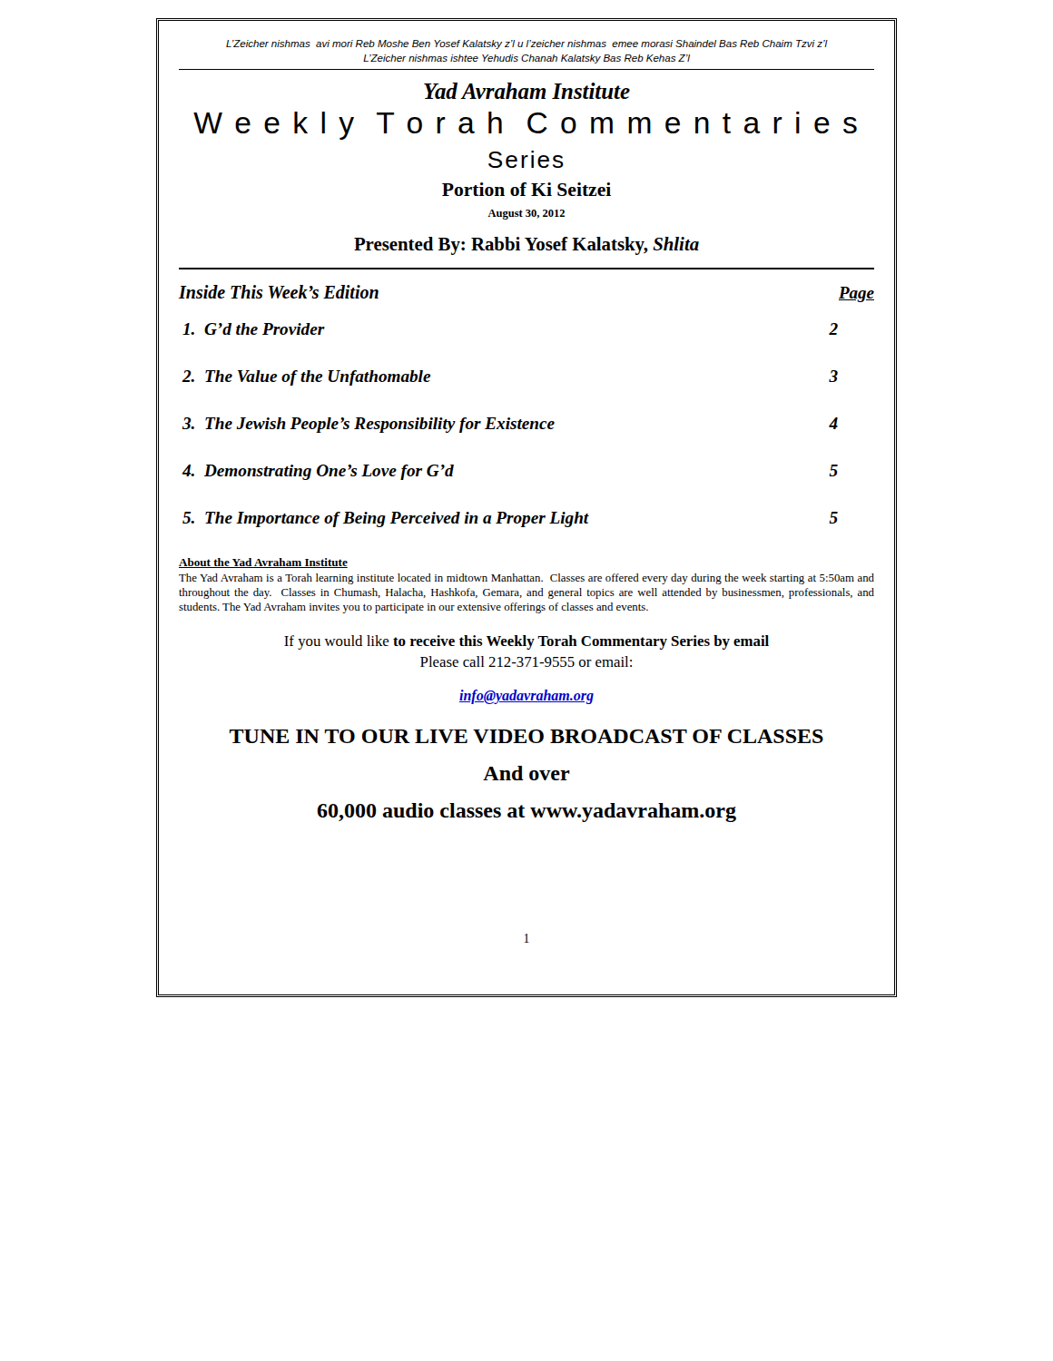L’Zeicher nishmas avi mori Reb Moshe Ben Yosef Kalatsky z’l u l’zeicher nishmas emee morasi Shaindel Bas Reb Chaim Tzvi z’l
L’Zeicher nishmas ishtee Yehudis Chanah Kalatsky Bas Reb Kehas Z’l
Yad Avraham Institute
W e e k l y T o r a h C o m m e n t a r i e s Series
Portion of Ki Seitzei
August 30, 2012
Presented By: Rabbi Yosef Kalatsky, Shlita
Inside This Week’s Edition Page
1. G’d the Provider 2
2. The Value of the Unfathomable 3
3. The Jewish People’s Responsibility for Existence 4
4. Demonstrating One’s Love for G’d 5
5. The Importance of Being Perceived in a Proper Light 5
About the Yad Avraham Institute
The Yad Avraham is a Torah learning institute located in midtown Manhattan. Classes are offered every day during the week starting at 5:50am and throughout the day. Classes in Chumash, Halacha, Hashkofa, Gemara, and general topics are well attended by businessmen, professionals, and students. The Yad Avraham invites you to participate in our extensive offerings of classes and events.
If you would like to receive this Weekly Torah Commentary Series by email
Please call 212-371-9555 or email:
info@yadavraham.org
TUNE IN TO OUR LIVE VIDEO BROADCAST OF CLASSES
And over
60,000 audio classes at www.yadavraham.org
1